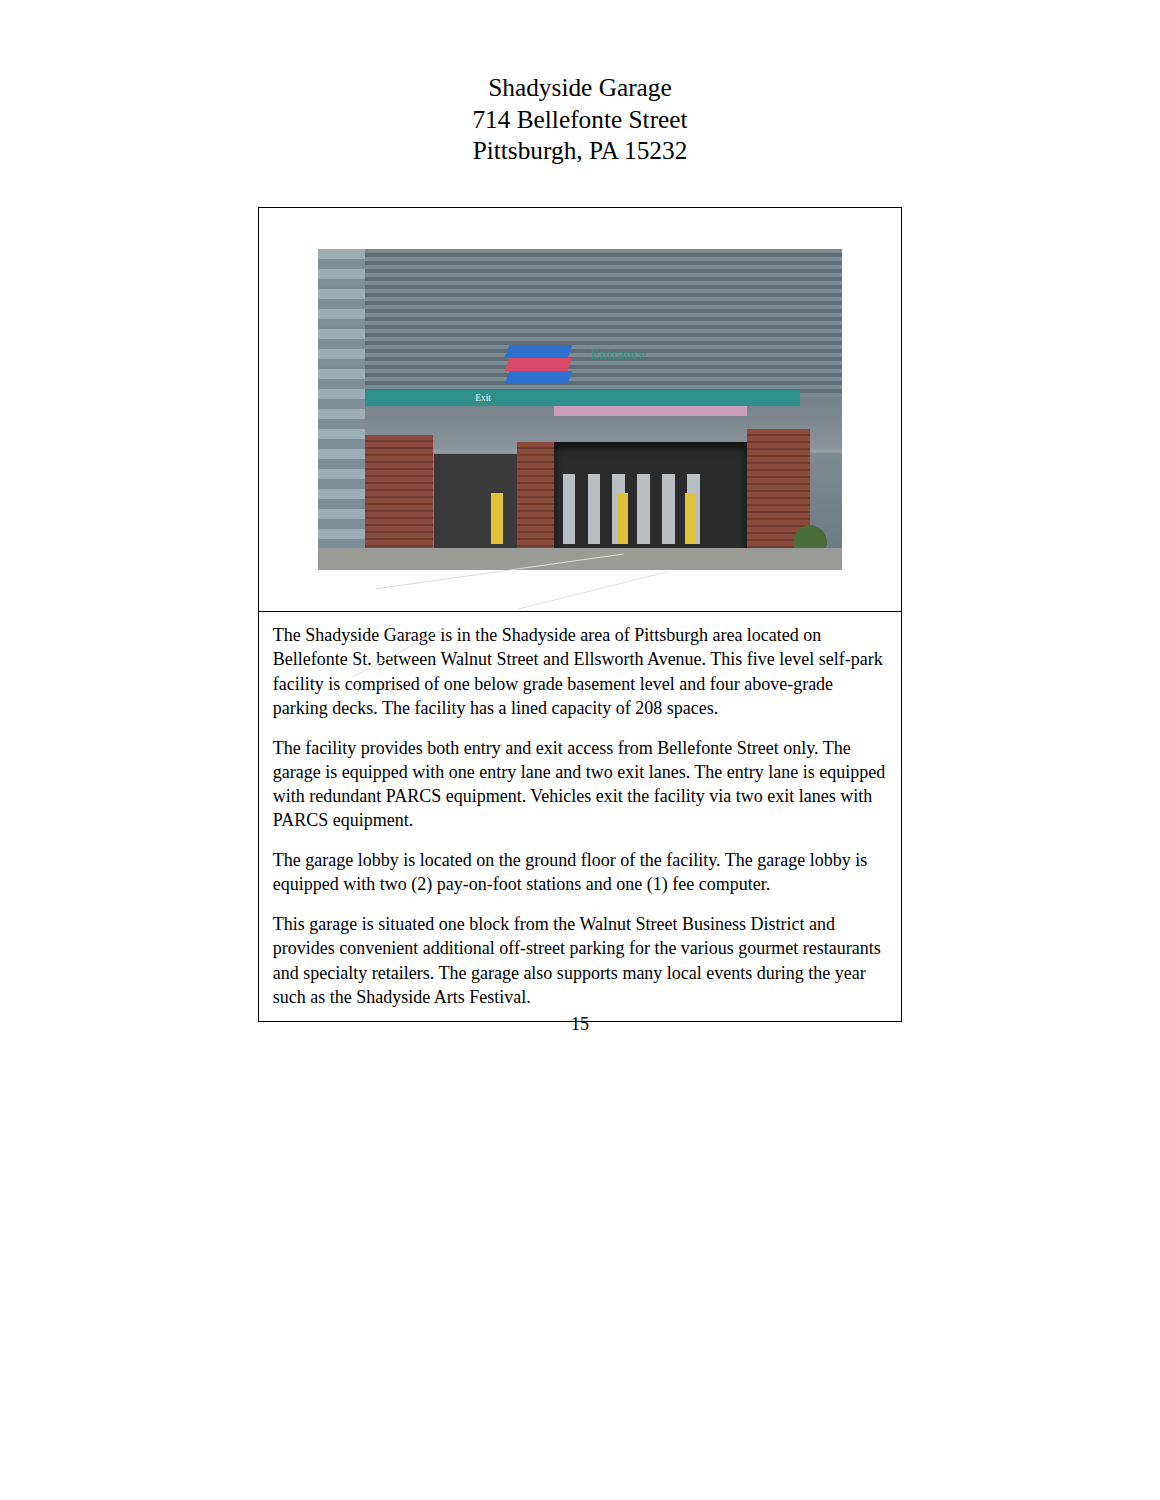Shadyside Garage
714 Bellefonte Street
Pittsburgh, PA 15232
Entrance
Exit
The Shadyside Garage is in the Shadyside area of Pittsburgh area located on Bellefonte St. between Walnut Street and Ellsworth Avenue. This five level self-park facility is comprised of one below grade basement level and four above-grade parking decks. The facility has a lined capacity of 208 spaces.
The facility provides both entry and exit access from Bellefonte Street only. The garage is equipped with one entry lane and two exit lanes. The entry lane is equipped with redundant PARCS equipment. Vehicles exit the facility via two exit lanes with PARCS equipment.
The garage lobby is located on the ground floor of the facility. The garage lobby is equipped with two (2) pay-on-foot stations and one (1) fee computer.
This garage is situated one block from the Walnut Street Business District and provides convenient additional off-street parking for the various gourmet restaurants and specialty retailers. The garage also supports many local events during the year such as the Shadyside Arts Festival.
15